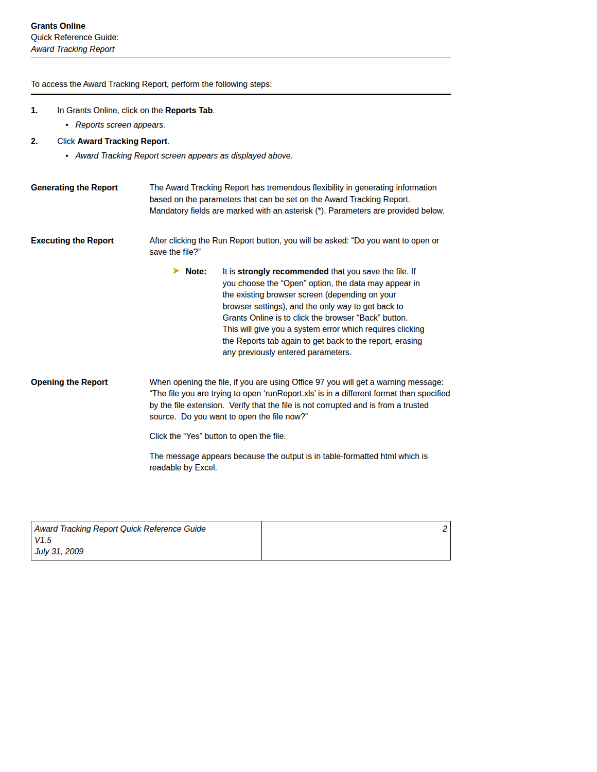Grants Online
Quick Reference Guide:
Award Tracking Report
To access the Award Tracking Report, perform the following steps:
1. In Grants Online, click on the Reports Tab.
Reports screen appears.
2. Click Award Tracking Report.
Award Tracking Report screen appears as displayed above.
| Generating the Report | The Award Tracking Report has tremendous flexibility in generating information based on the parameters that can be set on the Award Tracking Report. Mandatory fields are marked with an asterisk (*). Parameters are provided below. |
| Executing the Report | After clicking the Run Report button, you will be asked: “Do you want to open or save the file?” / ➤ / Note: / It is strongly recommended that you save the file. If you choose the “Open” option, the data may appear in the existing browser screen (depending on your browser settings), and the only way to get back to Grants Online is to click the browser “Back” button. This will give you a system error which requires clicking the Reports tab again to get back to the report, erasing any previously entered parameters. / |
| Opening the Report | When opening the file, if you are using Office 97 you will get a warning message: “The file you are trying to open ‘runReport.xls’ is in a different format than specified by the file extension. Verify that the file is not corrupted and is from a trusted source. Do you want to open the file now?” Click the “Yes” button to open the file. The message appears because the output is in table-formatted html which is readable by Excel. |
| Award Tracking Report Quick Reference Guide V1.5 July 31, 2009 | 2 |